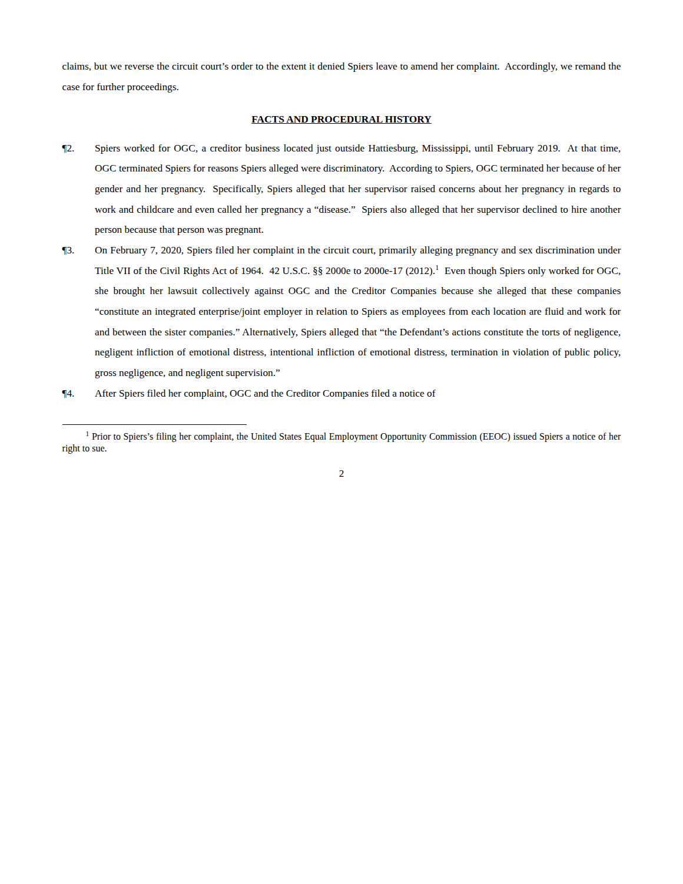claims, but we reverse the circuit court’s order to the extent it denied Spiers leave to amend her complaint. Accordingly, we remand the case for further proceedings.
FACTS AND PROCEDURAL HISTORY
¶2.
Spiers worked for OGC, a creditor business located just outside Hattiesburg, Mississippi, until February 2019. At that time, OGC terminated Spiers for reasons Spiers alleged were discriminatory. According to Spiers, OGC terminated her because of her gender and her pregnancy. Specifically, Spiers alleged that her supervisor raised concerns about her pregnancy in regards to work and childcare and even called her pregnancy a “disease.” Spiers also alleged that her supervisor declined to hire another person because that person was pregnant.
¶3.
On February 7, 2020, Spiers filed her complaint in the circuit court, primarily alleging pregnancy and sex discrimination under Title VII of the Civil Rights Act of 1964. 42 U.S.C. §§ 2000e to 2000e-17 (2012).1 Even though Spiers only worked for OGC, she brought her lawsuit collectively against OGC and the Creditor Companies because she alleged that these companies “constitute an integrated enterprise/joint employer in relation to Spiers as employees from each location are fluid and work for and between the sister companies.” Alternatively, Spiers alleged that “the Defendant’s actions constitute the torts of negligence, negligent infliction of emotional distress, intentional infliction of emotional distress, termination in violation of public policy, gross negligence, and negligent supervision.”
¶4.
After Spiers filed her complaint, OGC and the Creditor Companies filed a notice of
1 Prior to Spiers’s filing her complaint, the United States Equal Employment Opportunity Commission (EEOC) issued Spiers a notice of her right to sue.
2